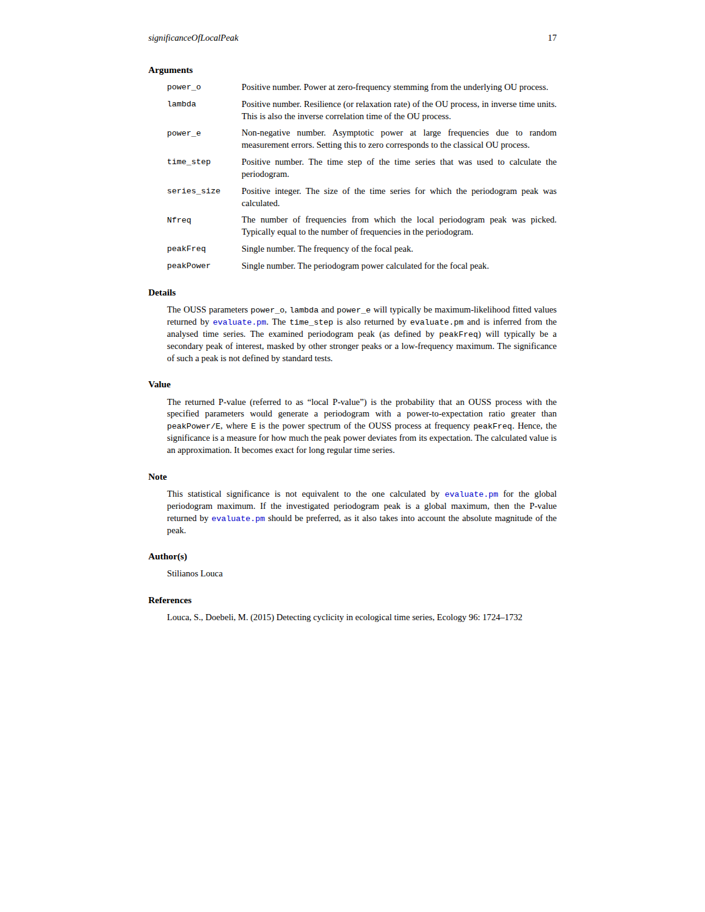significanceOfLocalPeak 17
Arguments
power_o
Positive number. Power at zero-frequency stemming from the underlying OU process.
lambda
Positive number. Resilience (or relaxation rate) of the OU process, in inverse time units. This is also the inverse correlation time of the OU process.
power_e
Non-negative number. Asymptotic power at large frequencies due to random measurement errors. Setting this to zero corresponds to the classical OU process.
time_step
Positive number. The time step of the time series that was used to calculate the periodogram.
series_size
Positive integer. The size of the time series for which the periodogram peak was calculated.
Nfreq
The number of frequencies from which the local periodogram peak was picked. Typically equal to the number of frequencies in the periodogram.
peakFreq
Single number. The frequency of the focal peak.
peakPower
Single number. The periodogram power calculated for the focal peak.
Details
The OUSS parameters power_o, lambda and power_e will typically be maximum-likelihood fitted values returned by evaluate.pm. The time_step is also returned by evaluate.pm and is inferred from the analysed time series. The examined periodogram peak (as defined by peakFreq) will typically be a secondary peak of interest, masked by other stronger peaks or a low-frequency maximum. The significance of such a peak is not defined by standard tests.
Value
The returned P-value (referred to as “local P-value”) is the probability that an OUSS process with the specified parameters would generate a periodogram with a power-to-expectation ratio greater than peakPower/E, where E is the power spectrum of the OUSS process at frequency peakFreq. Hence, the significance is a measure for how much the peak power deviates from its expectation. The calculated value is an approximation. It becomes exact for long regular time series.
Note
This statistical significance is not equivalent to the one calculated by evaluate.pm for the global periodogram maximum. If the investigated periodogram peak is a global maximum, then the P-value returned by evaluate.pm should be preferred, as it also takes into account the absolute magnitude of the peak.
Author(s)
Stilianos Louca
References
Louca, S., Doebeli, M. (2015) Detecting cyclicity in ecological time series, Ecology 96: 1724–1732